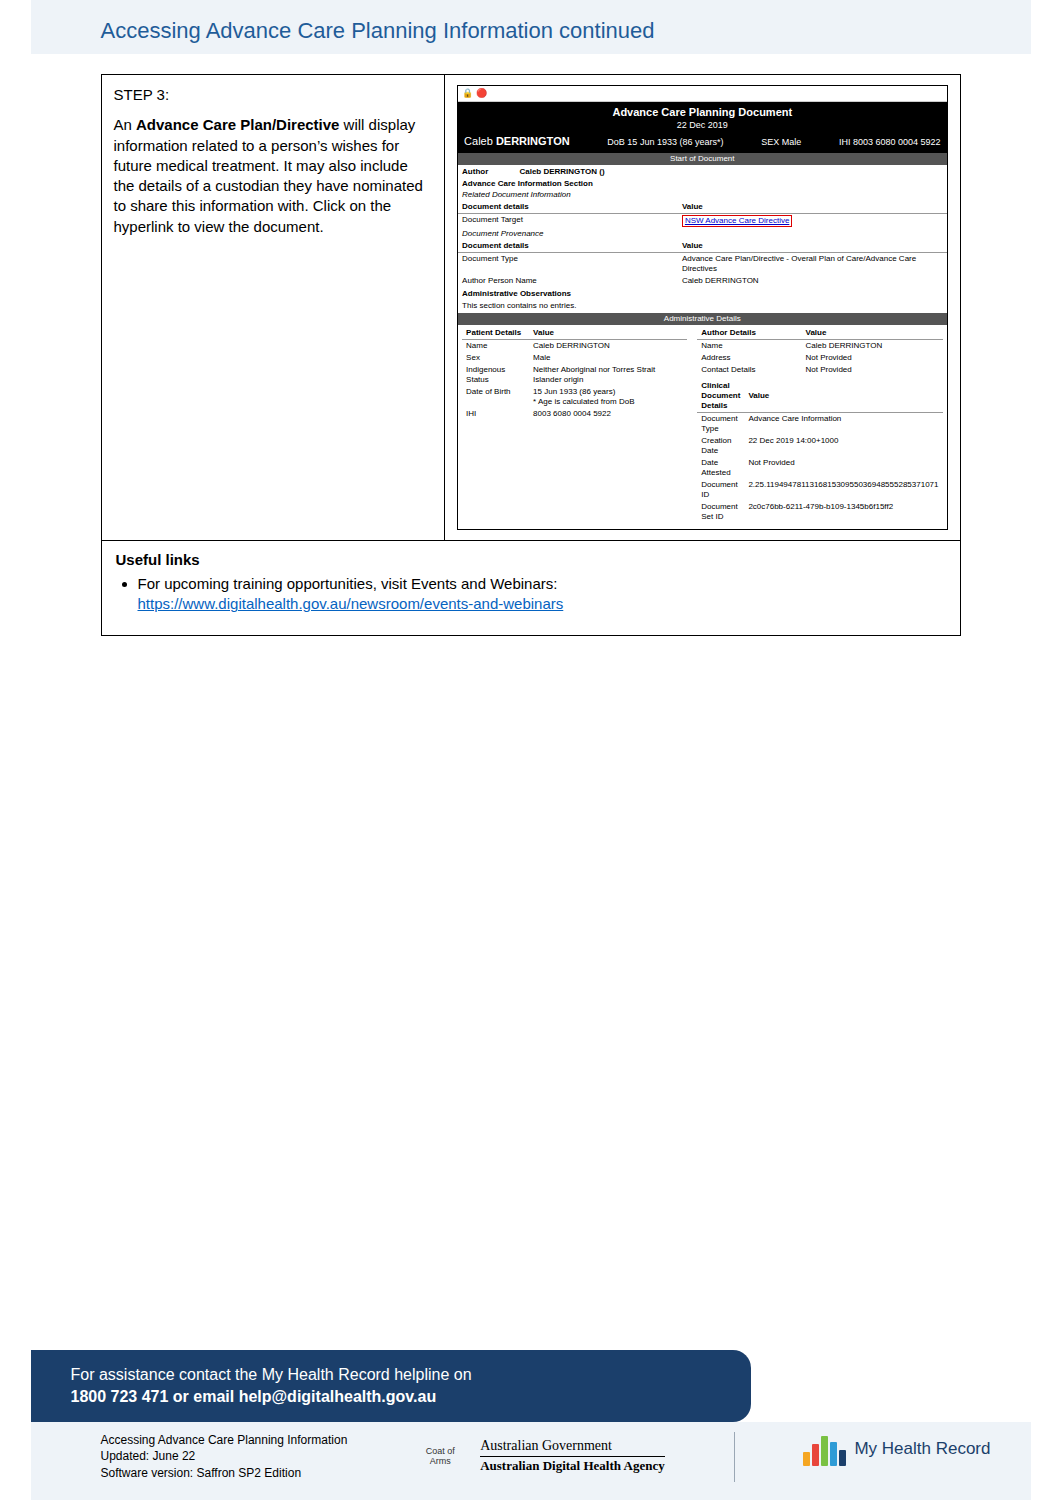Accessing Advance Care Planning Information continued
| STEP 3: An Advance Care Plan/Directive will display information related to a person’s wishes for future medical treatment. It may also include the details of a custodian they have nominated to share this information with. Click on the hyperlink to view the document. | 🔒 🔴 Advance Care Planning Document 22 Dec 2019 Caleb DERRINGTON DoB 15 Jun 1933 (86 years*) SEX Male IHI 8003 6080 0004 5922 Start of Document Author Caleb DERRINGTON () Advance Care Information Section Related Document Information / Document details / Value / / --- / --- / / Document Target / NSW Advance Care Directive / Document Provenance / Document details / Value / / --- / --- / / Document Type / Advance Care Plan/Directive - Overall Plan of Care/Advance Care Directives / / Author Person Name / Caleb DERRINGTON / Administrative Observations This section contains no entries. Administrative Details / Patient Details / Value / / --- / --- / / Name / Caleb DERRINGTON / / Sex / Male / / Indigenous Status / Neither Aboriginal nor Torres Strait Islander origin / / Date of Birth / 15 Jun 1933 (86 years) * Age is calculated from DoB / / IHI / 8003 6080 0004 5922 / / Author Details / Value / / --- / --- / / Name / Caleb DERRINGTON / / Address / Not Provided / / Contact Details / Not Provided / / Clinical Document Details / Value / / --- / --- / / Document Type / Advance Care Information / / Creation Date / 22 Dec 2019 14:00+1000 / / Date Attested / Not Provided / / Document ID / 2.25.119494781131681530955036948555285371071 / / Document Set ID / 2c0c76bb-6211-479b-b109-1345b6f15ff2 / |
Useful links
For upcoming training opportunities, visit Events and Webinars:
https://www.digitalhealth.gov.au/newsroom/events-and-webinars
For assistance contact the My Health Record helpline on
1800 723 471 or email help@digitalhealth.gov.au
Accessing Advance Care Planning Information
Updated: June 22
Software version: Saffron SP2 Edition
Coat of
Arms
Australian Government
Australian Digital Health Agency
My Health Record